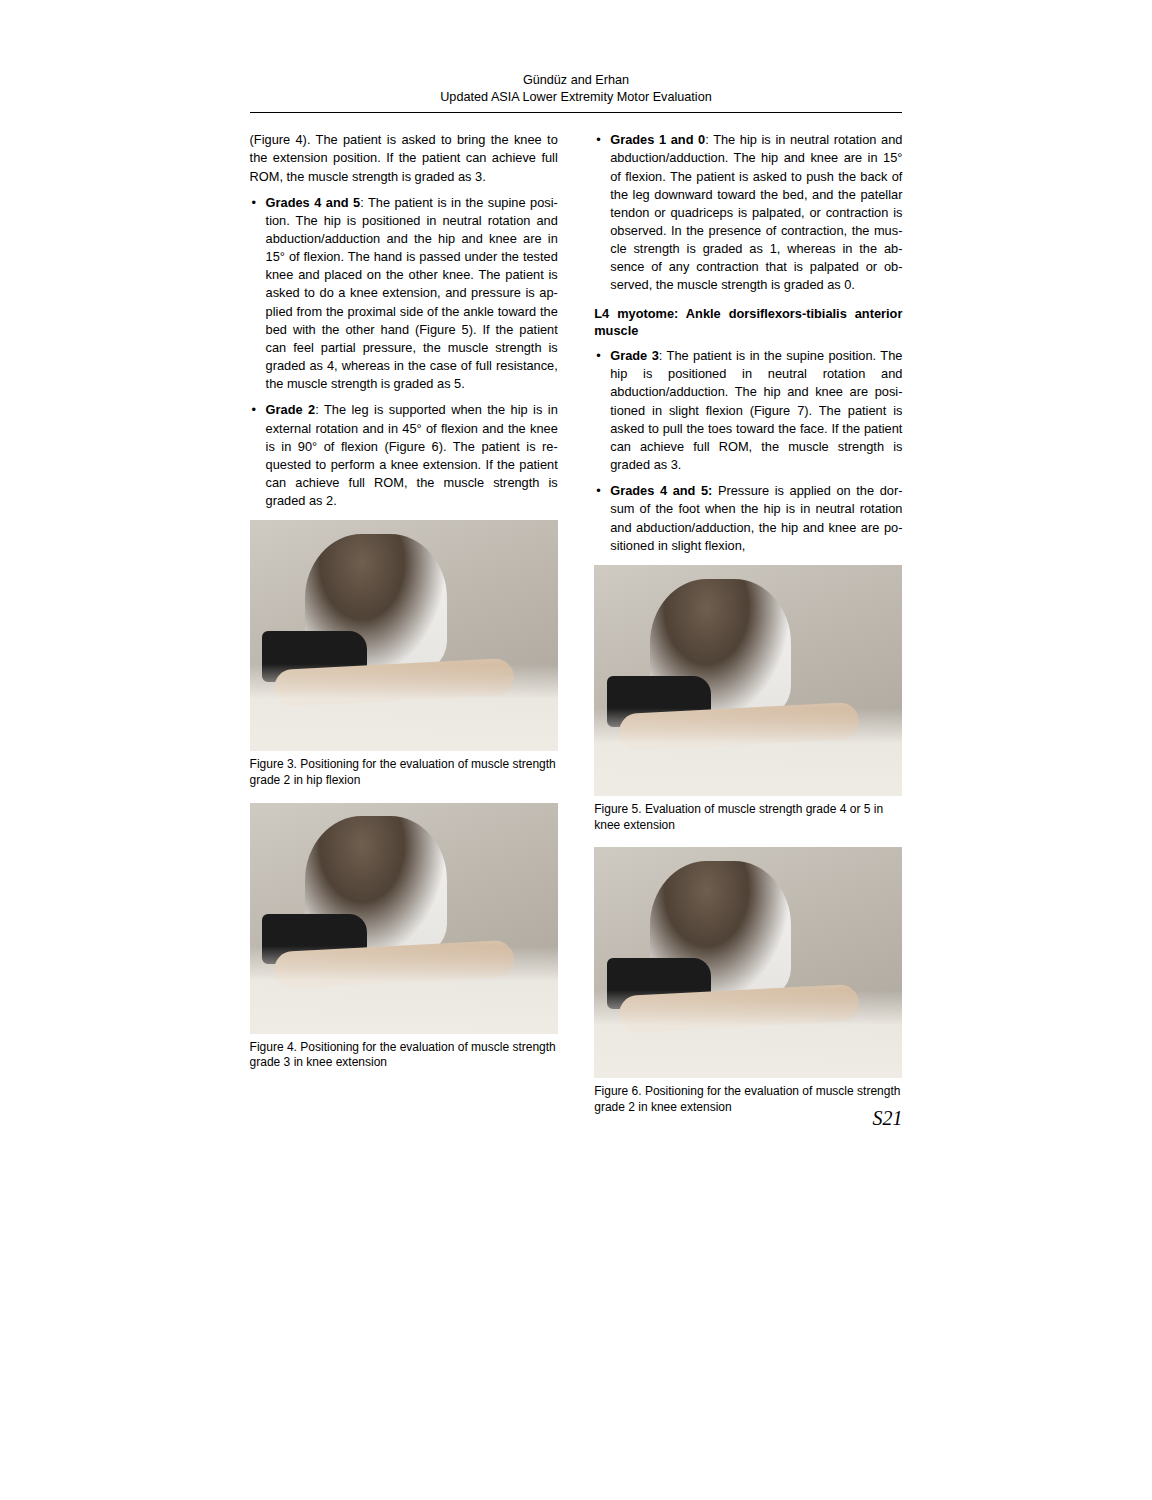Gündüz and Erhan
Updated ASIA Lower Extremity Motor Evaluation
(Figure 4). The patient is asked to bring the knee to the extension position. If the patient can achieve full ROM, the muscle strength is graded as 3.
Grades 4 and 5: The patient is in the supine position. The hip is positioned in neutral rotation and abduction/adduction and the hip and knee are in 15° of flexion. The hand is passed under the tested knee and placed on the other knee. The patient is asked to do a knee extension, and pressure is applied from the proximal side of the ankle toward the bed with the other hand (Figure 5). If the patient can feel partial pressure, the muscle strength is graded as 4, whereas in the case of full resistance, the muscle strength is graded as 5.
Grade 2: The leg is supported when the hip is in external rotation and in 45° of flexion and the knee is in 90° of flexion (Figure 6). The patient is requested to perform a knee extension. If the patient can achieve full ROM, the muscle strength is graded as 2.
Figure 3. Positioning for the evaluation of muscle strength grade 2 in hip flexion
Figure 4. Positioning for the evaluation of muscle strength grade 3 in knee extension
Grades 1 and 0: The hip is in neutral rotation and abduction/adduction. The hip and knee are in 15° of flexion. The patient is asked to push the back of the leg downward toward the bed, and the patellar tendon or quadriceps is palpated, or contraction is observed. In the presence of contraction, the muscle strength is graded as 1, whereas in the absence of any contraction that is palpated or observed, the muscle strength is graded as 0.
L4 myotome: Ankle dorsiflexors-tibialis anterior muscle
Grade 3: The patient is in the supine position. The hip is positioned in neutral rotation and abduction/adduction. The hip and knee are positioned in slight flexion (Figure 7). The patient is asked to pull the toes toward the face. If the patient can achieve full ROM, the muscle strength is graded as 3.
Grades 4 and 5: Pressure is applied on the dorsum of the foot when the hip is in neutral rotation and abduction/adduction, the hip and knee are positioned in slight flexion,
Figure 5. Evaluation of muscle strength grade 4 or 5 in knee extension
Figure 6. Positioning for the evaluation of muscle strength grade 2 in knee extension
S21